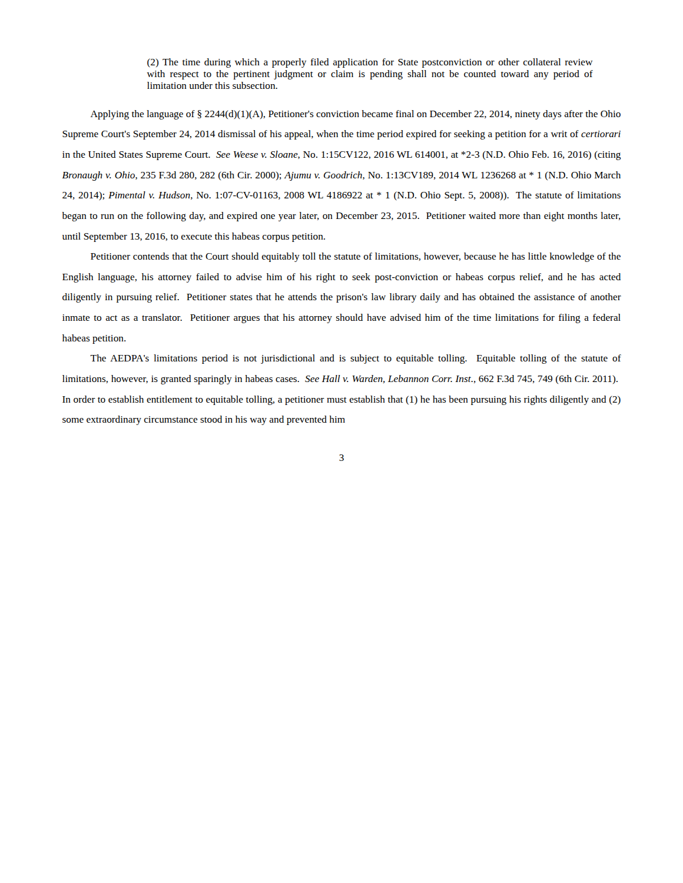(2) The time during which a properly filed application for State postconviction or other collateral review with respect to the pertinent judgment or claim is pending shall not be counted toward any period of limitation under this subsection.
Applying the language of § 2244(d)(1)(A), Petitioner's conviction became final on December 22, 2014, ninety days after the Ohio Supreme Court's September 24, 2014 dismissal of his appeal, when the time period expired for seeking a petition for a writ of certiorari in the United States Supreme Court. See Weese v. Sloane, No. 1:15CV122, 2016 WL 614001, at *2-3 (N.D. Ohio Feb. 16, 2016) (citing Bronaugh v. Ohio, 235 F.3d 280, 282 (6th Cir. 2000); Ajumu v. Goodrich, No. 1:13CV189, 2014 WL 1236268 at * 1 (N.D. Ohio March 24, 2014); Pimental v. Hudson, No. 1:07-CV-01163, 2008 WL 4186922 at * 1 (N.D. Ohio Sept. 5, 2008)). The statute of limitations began to run on the following day, and expired one year later, on December 23, 2015. Petitioner waited more than eight months later, until September 13, 2016, to execute this habeas corpus petition.
Petitioner contends that the Court should equitably toll the statute of limitations, however, because he has little knowledge of the English language, his attorney failed to advise him of his right to seek post-conviction or habeas corpus relief, and he has acted diligently in pursuing relief. Petitioner states that he attends the prison's law library daily and has obtained the assistance of another inmate to act as a translator. Petitioner argues that his attorney should have advised him of the time limitations for filing a federal habeas petition.
The AEDPA's limitations period is not jurisdictional and is subject to equitable tolling. Equitable tolling of the statute of limitations, however, is granted sparingly in habeas cases. See Hall v. Warden, Lebannon Corr. Inst., 662 F.3d 745, 749 (6th Cir. 2011). In order to establish entitlement to equitable tolling, a petitioner must establish that (1) he has been pursuing his rights diligently and (2) some extraordinary circumstance stood in his way and prevented him
3